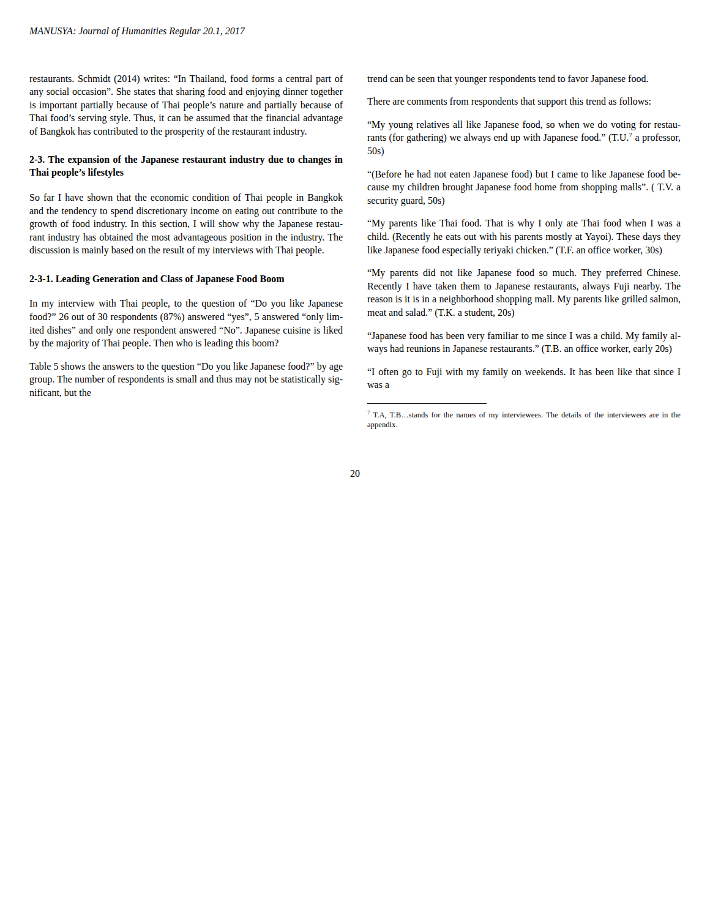MANUSYA: Journal of Humanities Regular 20.1, 2017
restaurants. Schmidt (2014) writes: “In Thailand, food forms a central part of any social occasion”. She states that sharing food and enjoying dinner together is important partially because of Thai people’s nature and partially because of Thai food’s serving style. Thus, it can be assumed that the financial advantage of Bangkok has contributed to the prosperity of the restaurant industry.
2-3. The expansion of the Japanese restaurant industry due to changes in Thai people’s lifestyles
So far I have shown that the economic condition of Thai people in Bangkok and the tendency to spend discretionary income on eating out contribute to the growth of food industry. In this section, I will show why the Japanese restaurant industry has obtained the most advantageous position in the industry. The discussion is mainly based on the result of my interviews with Thai people.
2-3-1. Leading Generation and Class of Japanese Food Boom
In my interview with Thai people, to the question of “Do you like Japanese food?” 26 out of 30 respondents (87%) answered “yes”, 5 answered “only limited dishes” and only one respondent answered “No”. Japanese cuisine is liked by the majority of Thai people. Then who is leading this boom?
Table 5 shows the answers to the question “Do you like Japanese food?” by age group. The number of respondents is small and thus may not be statistically significant, but the
trend can be seen that younger respondents tend to favor Japanese food.
There are comments from respondents that support this trend as follows:
“My young relatives all like Japanese food, so when we do voting for restaurants (for gathering) we always end up with Japanese food.” (T.U.7 a professor, 50s)
“(Before he had not eaten Japanese food) but I came to like Japanese food because my children brought Japanese food home from shopping malls”. ( T.V. a security guard, 50s)
“My parents like Thai food. That is why I only ate Thai food when I was a child. (Recently he eats out with his parents mostly at Yayoi). These days they like Japanese food especially teriyaki chicken.” (T.F. an office worker, 30s)
“My parents did not like Japanese food so much. They preferred Chinese. Recently I have taken them to Japanese restaurants, always Fuji nearby. The reason is it is in a neighborhood shopping mall. My parents like grilled salmon, meat and salad.” (T.K. a student, 20s)
“Japanese food has been very familiar to me since I was a child. My family always had reunions in Japanese restaurants.” (T.B. an office worker, early 20s)
“I often go to Fuji with my family on weekends. It has been like that since I was a
7 T.A, T.B…stands for the names of my interviewees. The details of the interviewees are in the appendix.
20